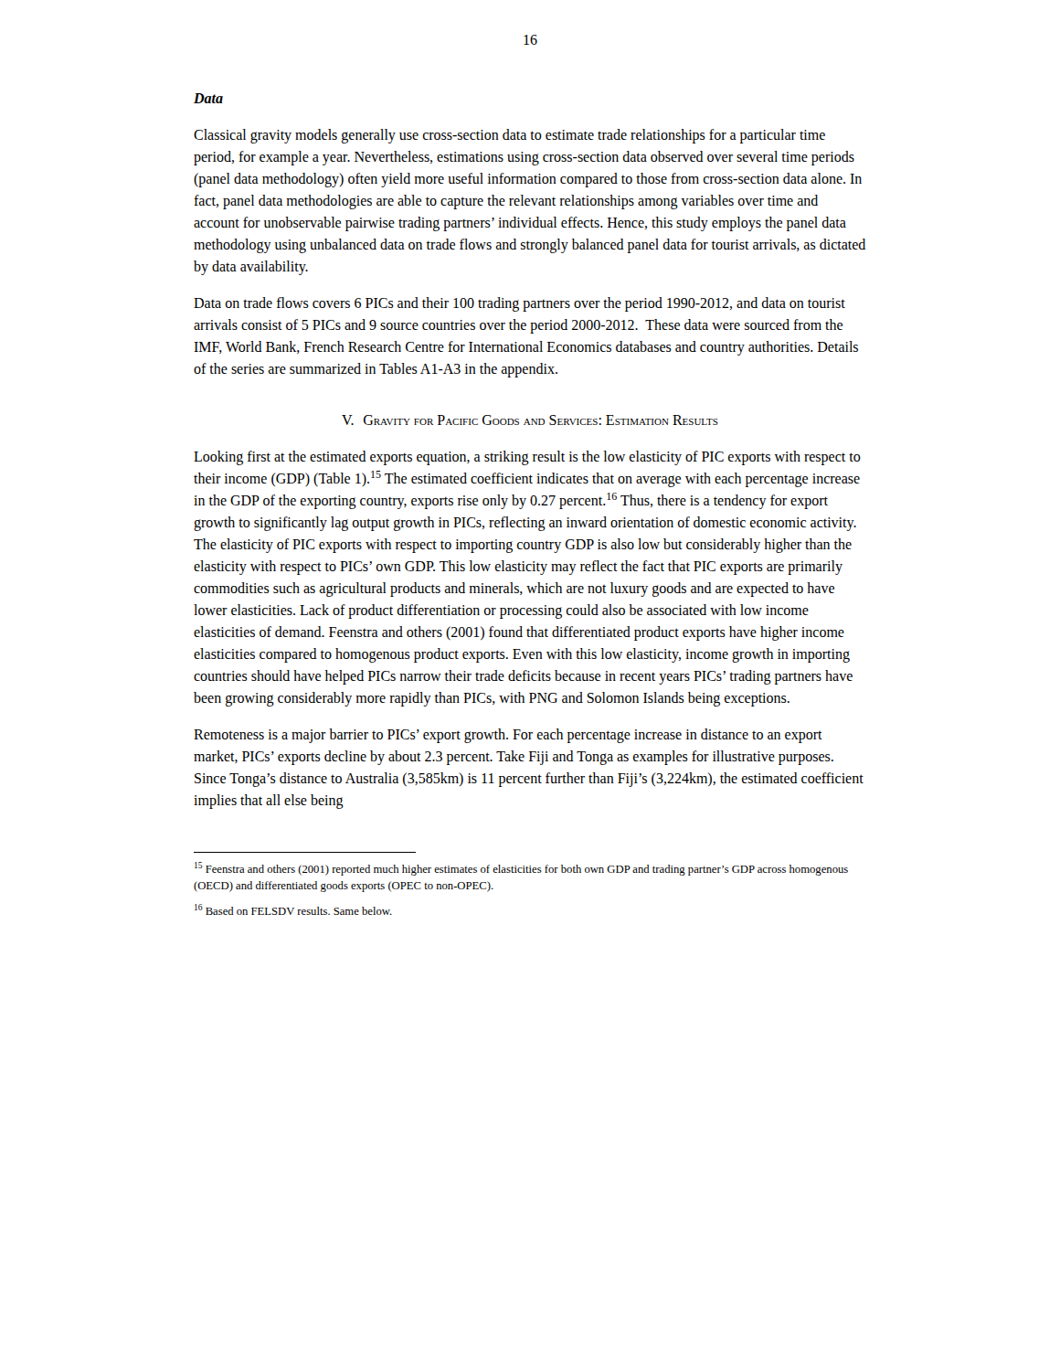16
Data
Classical gravity models generally use cross-section data to estimate trade relationships for a particular time period, for example a year. Nevertheless, estimations using cross-section data observed over several time periods (panel data methodology) often yield more useful information compared to those from cross-section data alone. In fact, panel data methodologies are able to capture the relevant relationships among variables over time and account for unobservable pairwise trading partners’ individual effects. Hence, this study employs the panel data methodology using unbalanced data on trade flows and strongly balanced panel data for tourist arrivals, as dictated by data availability.
Data on trade flows covers 6 PICs and their 100 trading partners over the period 1990-2012, and data on tourist arrivals consist of 5 PICs and 9 source countries over the period 2000-2012. These data were sourced from the IMF, World Bank, French Research Centre for International Economics databases and country authorities. Details of the series are summarized in Tables A1-A3 in the appendix.
V. Gravity for Pacific Goods and Services: Estimation Results
Looking first at the estimated exports equation, a striking result is the low elasticity of PIC exports with respect to their income (GDP) (Table 1).15 The estimated coefficient indicates that on average with each percentage increase in the GDP of the exporting country, exports rise only by 0.27 percent.16 Thus, there is a tendency for export growth to significantly lag output growth in PICs, reflecting an inward orientation of domestic economic activity. The elasticity of PIC exports with respect to importing country GDP is also low but considerably higher than the elasticity with respect to PICs’ own GDP. This low elasticity may reflect the fact that PIC exports are primarily commodities such as agricultural products and minerals, which are not luxury goods and are expected to have lower elasticities. Lack of product differentiation or processing could also be associated with low income elasticities of demand. Feenstra and others (2001) found that differentiated product exports have higher income elasticities compared to homogenous product exports. Even with this low elasticity, income growth in importing countries should have helped PICs narrow their trade deficits because in recent years PICs’ trading partners have been growing considerably more rapidly than PICs, with PNG and Solomon Islands being exceptions.
Remoteness is a major barrier to PICs’ export growth. For each percentage increase in distance to an export market, PICs’ exports decline by about 2.3 percent. Take Fiji and Tonga as examples for illustrative purposes. Since Tonga’s distance to Australia (3,585km) is 11 percent further than Fiji’s (3,224km), the estimated coefficient implies that all else being
15 Feenstra and others (2001) reported much higher estimates of elasticities for both own GDP and trading partner’s GDP across homogenous (OECD) and differentiated goods exports (OPEC to non-OPEC).
16 Based on FELSDV results. Same below.